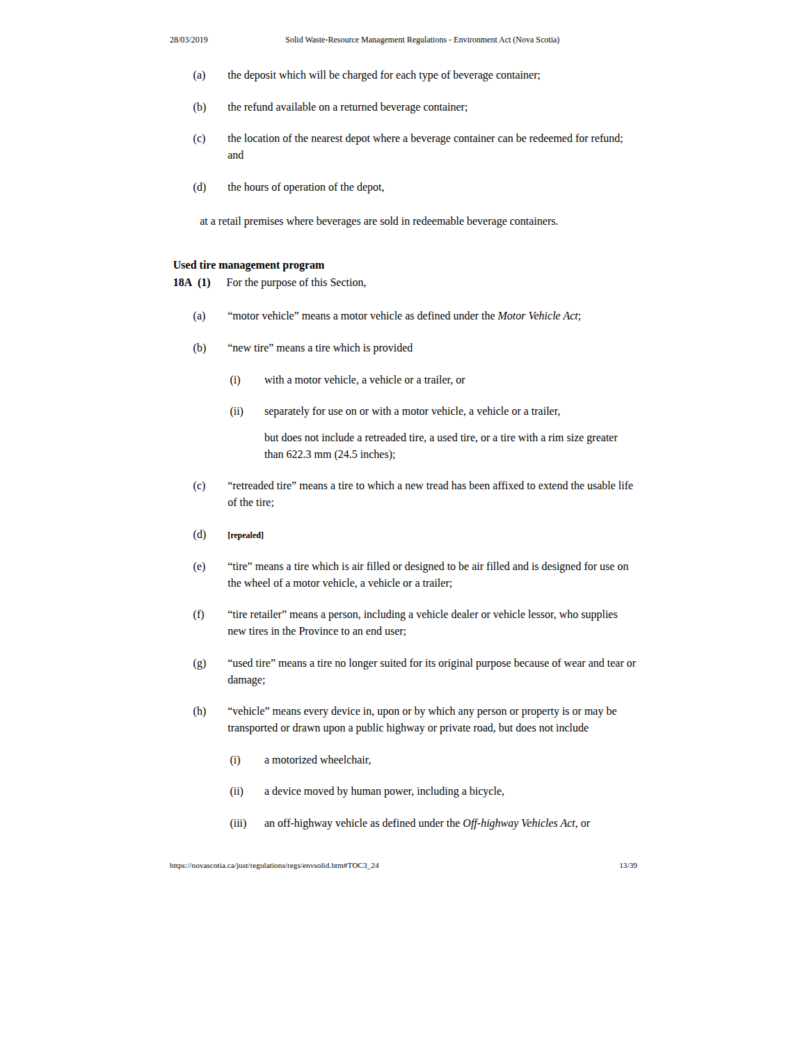28/03/2019 Solid Waste-Resource Management Regulations - Environment Act (Nova Scotia)
(a) the deposit which will be charged for each type of beverage container;
(b) the refund available on a returned beverage container;
(c) the location of the nearest depot where a beverage container can be redeemed for refund; and
(d) the hours of operation of the depot,
at a retail premises where beverages are sold in redeemable beverage containers.
Used tire management program
18A (1) For the purpose of this Section,
(a) “motor vehicle” means a motor vehicle as defined under the Motor Vehicle Act;
(b) “new tire” means a tire which is provided
(i) with a motor vehicle, a vehicle or a trailer, or
(ii) separately for use on or with a motor vehicle, a vehicle or a trailer,
but does not include a retreaded tire, a used tire, or a tire with a rim size greater than 622.3 mm (24.5 inches);
(c) “retreaded tire” means a tire to which a new tread has been affixed to extend the usable life of the tire;
(d) [repealed]
(e) “tire” means a tire which is air filled or designed to be air filled and is designed for use on the wheel of a motor vehicle, a vehicle or a trailer;
(f) “tire retailer” means a person, including a vehicle dealer or vehicle lessor, who supplies new tires in the Province to an end user;
(g) “used tire” means a tire no longer suited for its original purpose because of wear and tear or damage;
(h) “vehicle” means every device in, upon or by which any person or property is or may be transported or drawn upon a public highway or private road, but does not include
(i) a motorized wheelchair,
(ii) a device moved by human power, including a bicycle,
(iii) an off-highway vehicle as defined under the Off-highway Vehicles Act, or
https://novascotia.ca/just/regulations/regs/envsolid.htm#TOC3_24 13/39